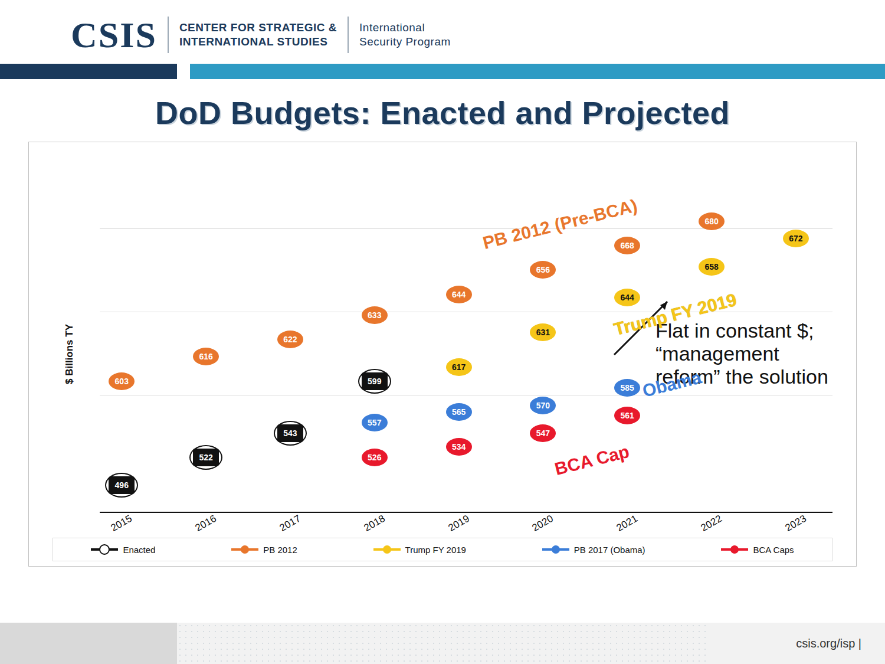CSIS
CENTER FOR STRATEGIC &
INTERNATIONAL STUDIES
International
Security Program
DoD Budgets: Enacted and Projected
$ Billions TY
603
616
622
633
644
656
668
680
617
631
644
658
672
496
522
543
599
557
565
570
585
526
534
547
561
PB 2012 (Pre-BCA)
Trump FY 2019
Obama
BCA Cap
2015
2016
2017
2018
2019
2020
2021
2022
2023
Flat in constant $; “management reform” the solution
Enacted
PB 2012
Trump FY 2019
PB 2017 (Obama)
BCA Caps
csis.org/isp |